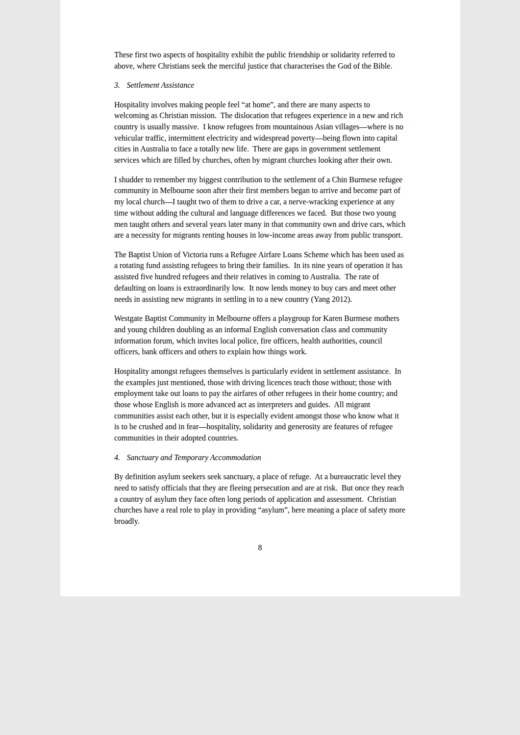These first two aspects of hospitality exhibit the public friendship or solidarity referred to above, where Christians seek the merciful justice that characterises the God of the Bible.
3. Settlement Assistance
Hospitality involves making people feel “at home”, and there are many aspects to welcoming as Christian mission. The dislocation that refugees experience in a new and rich country is usually massive. I know refugees from mountainous Asian villages—where is no vehicular traffic, intermittent electricity and widespread poverty—being flown into capital cities in Australia to face a totally new life. There are gaps in government settlement services which are filled by churches, often by migrant churches looking after their own.
I shudder to remember my biggest contribution to the settlement of a Chin Burmese refugee community in Melbourne soon after their first members began to arrive and become part of my local church—I taught two of them to drive a car, a nerve-wracking experience at any time without adding the cultural and language differences we faced. But those two young men taught others and several years later many in that community own and drive cars, which are a necessity for migrants renting houses in low-income areas away from public transport.
The Baptist Union of Victoria runs a Refugee Airfare Loans Scheme which has been used as a rotating fund assisting refugees to bring their families. In its nine years of operation it has assisted five hundred refugees and their relatives in coming to Australia. The rate of defaulting on loans is extraordinarily low. It now lends money to buy cars and meet other needs in assisting new migrants in settling in to a new country (Yang 2012).
Westgate Baptist Community in Melbourne offers a playgroup for Karen Burmese mothers and young children doubling as an informal English conversation class and community information forum, which invites local police, fire officers, health authorities, council officers, bank officers and others to explain how things work.
Hospitality amongst refugees themselves is particularly evident in settlement assistance. In the examples just mentioned, those with driving licences teach those without; those with employment take out loans to pay the airfares of other refugees in their home country; and those whose English is more advanced act as interpreters and guides. All migrant communities assist each other, but it is especially evident amongst those who know what it is to be crushed and in fear—hospitality, solidarity and generosity are features of refugee communities in their adopted countries.
4. Sanctuary and Temporary Accommodation
By definition asylum seekers seek sanctuary, a place of refuge. At a bureaucratic level they need to satisfy officials that they are fleeing persecution and are at risk. But once they reach a country of asylum they face often long periods of application and assessment. Christian churches have a real role to play in providing “asylum”, here meaning a place of safety more broadly.
8